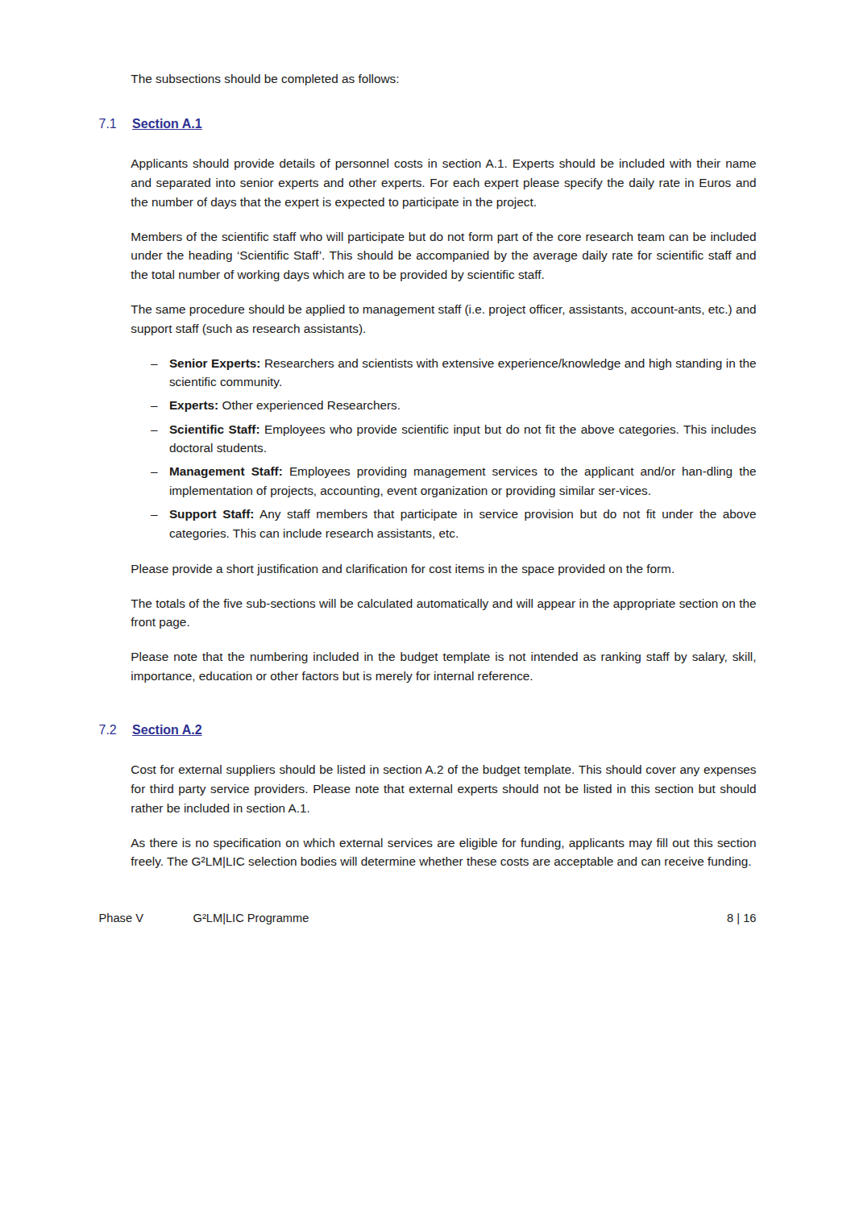The subsections should be completed as follows:
7.1 Section A.1
Applicants should provide details of personnel costs in section A.1. Experts should be included with their name and separated into senior experts and other experts. For each expert please specify the daily rate in Euros and the number of days that the expert is expected to participate in the project.
Members of the scientific staff who will participate but do not form part of the core research team can be included under the heading ‘Scientific Staff’. This should be accompanied by the average daily rate for scientific staff and the total number of working days which are to be provided by scientific staff.
The same procedure should be applied to management staff (i.e. project officer, assistants, account-ants, etc.) and support staff (such as research assistants).
Senior Experts: Researchers and scientists with extensive experience/knowledge and high standing in the scientific community.
Experts: Other experienced Researchers.
Scientific Staff: Employees who provide scientific input but do not fit the above categories. This includes doctoral students.
Management Staff: Employees providing management services to the applicant and/or han-dling the implementation of projects, accounting, event organization or providing similar ser-vices.
Support Staff: Any staff members that participate in service provision but do not fit under the above categories. This can include research assistants, etc.
Please provide a short justification and clarification for cost items in the space provided on the form.
The totals of the five sub-sections will be calculated automatically and will appear in the appropriate section on the front page.
Please note that the numbering included in the budget template is not intended as ranking staff by salary, skill, importance, education or other factors but is merely for internal reference.
7.2 Section A.2
Cost for external suppliers should be listed in section A.2 of the budget template. This should cover any expenses for third party service providers. Please note that external experts should not be listed in this section but should rather be included in section A.1.
As there is no specification on which external services are eligible for funding, applicants may fill out this section freely. The G²LM|LIC selection bodies will determine whether these costs are acceptable and can receive funding.
Phase V
G²LM|LIC Programme
8 | 16